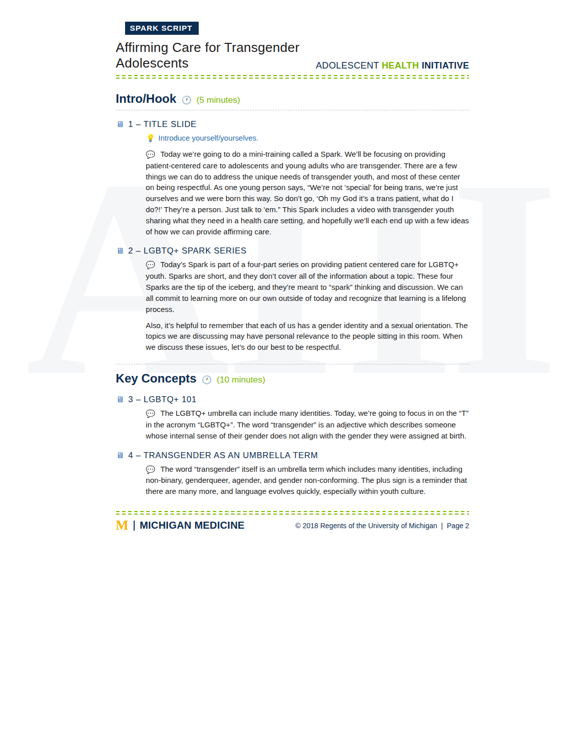AHI
SPARK SCRIPT
Affirming Care for Transgender Adolescents
ADOLESCENT HEALTH INITIATIVE
Intro/Hook
🕐 (5 minutes)
🖥 1 – TITLE SLIDE
💡Introduce yourself/yourselves.
💬 Today we’re going to do a mini-training called a Spark. We’ll be focusing on providing patient-centered care to adolescents and young adults who are transgender. There are a few things we can do to address the unique needs of transgender youth, and most of these center on being respectful. As one young person says, “We’re not ‘special’ for being trans, we’re just ourselves and we were born this way. So don’t go, ‘Oh my God it’s a trans patient, what do I do?!’ They’re a person. Just talk to ‘em.” This Spark includes a video with transgender youth sharing what they need in a health care setting, and hopefully we’ll each end up with a few ideas of how we can provide affirming care.
🖥 2 – LGBTQ+ SPARK SERIES
💬 Today’s Spark is part of a four-part series on providing patient centered care for LGBTQ+ youth. Sparks are short, and they don’t cover all of the information about a topic. These four Sparks are the tip of the iceberg, and they’re meant to “spark” thinking and discussion. We can all commit to learning more on our own outside of today and recognize that learning is a lifelong process.
Also, it’s helpful to remember that each of us has a gender identity and a sexual orientation. The topics we are discussing may have personal relevance to the people sitting in this room. When we discuss these issues, let’s do our best to be respectful.
Key Concepts
🕐 (10 minutes)
🖥 3 – LGBTQ+ 101
💬 The LGBTQ+ umbrella can include many identities. Today, we’re going to focus in on the “T” in the acronym “LGBTQ+”. The word “transgender” is an adjective which describes someone whose internal sense of their gender does not align with the gender they were assigned at birth.
🖥 4 – TRANSGENDER AS AN UMBRELLA TERM
💬 The word “transgender” itself is an umbrella term which includes many identities, including non-binary, genderqueer, agender, and gender non-conforming. The plus sign is a reminder that there are many more, and language evolves quickly, especially within youth culture.
M MICHIGAN MEDICINE
© 2018 Regents of the University of Michigan | Page 2